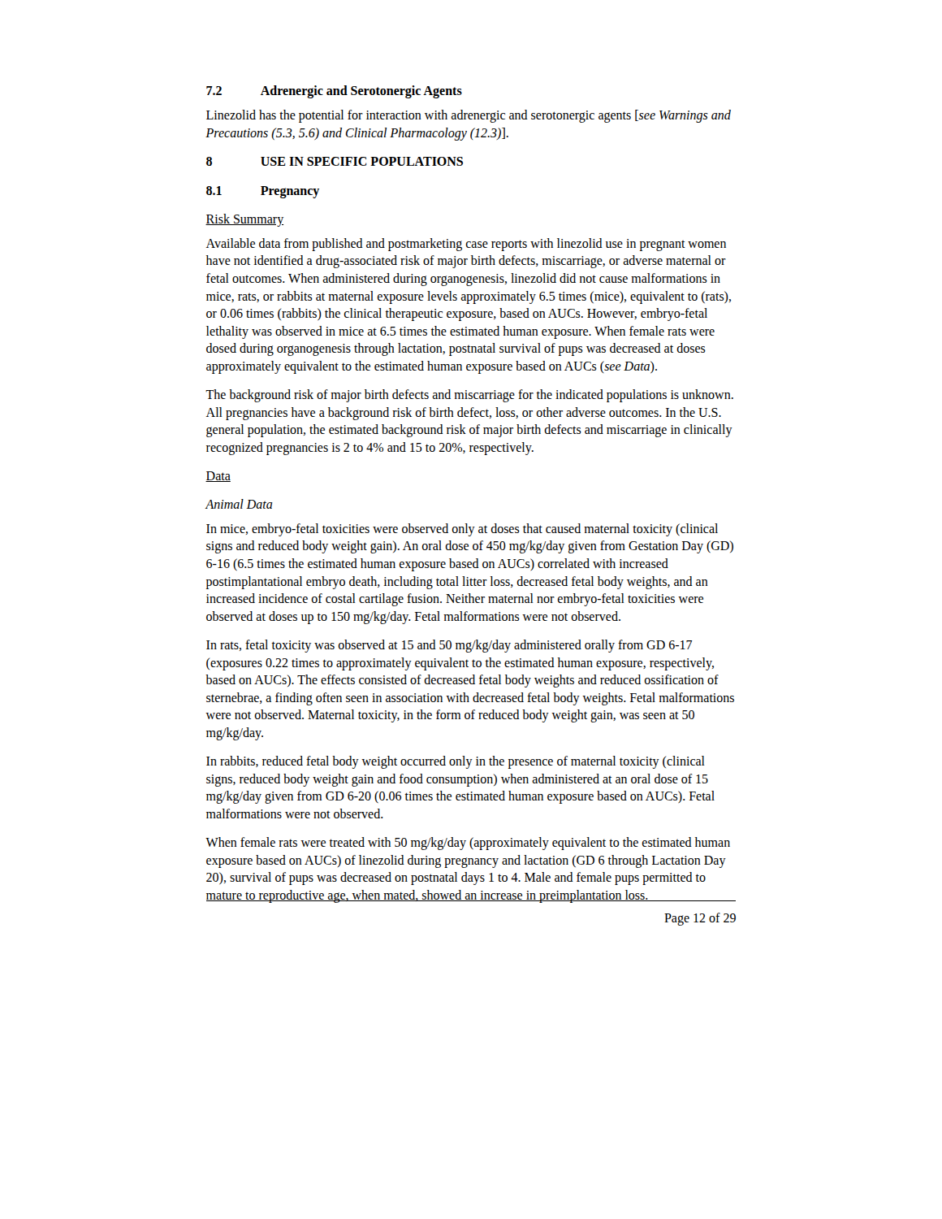7.2 Adrenergic and Serotonergic Agents
Linezolid has the potential for interaction with adrenergic and serotonergic agents [see Warnings and Precautions (5.3, 5.6) and Clinical Pharmacology (12.3)].
8 USE IN SPECIFIC POPULATIONS
8.1 Pregnancy
Risk Summary
Available data from published and postmarketing case reports with linezolid use in pregnant women have not identified a drug-associated risk of major birth defects, miscarriage, or adverse maternal or fetal outcomes. When administered during organogenesis, linezolid did not cause malformations in mice, rats, or rabbits at maternal exposure levels approximately 6.5 times (mice), equivalent to (rats), or 0.06 times (rabbits) the clinical therapeutic exposure, based on AUCs. However, embryo-fetal lethality was observed in mice at 6.5 times the estimated human exposure. When female rats were dosed during organogenesis through lactation, postnatal survival of pups was decreased at doses approximately equivalent to the estimated human exposure based on AUCs (see Data).
The background risk of major birth defects and miscarriage for the indicated populations is unknown. All pregnancies have a background risk of birth defect, loss, or other adverse outcomes. In the U.S. general population, the estimated background risk of major birth defects and miscarriage in clinically recognized pregnancies is 2 to 4% and 15 to 20%, respectively.
Data
Animal Data
In mice, embryo-fetal toxicities were observed only at doses that caused maternal toxicity (clinical signs and reduced body weight gain). An oral dose of 450 mg/kg/day given from Gestation Day (GD) 6-16 (6.5 times the estimated human exposure based on AUCs) correlated with increased postimplantational embryo death, including total litter loss, decreased fetal body weights, and an increased incidence of costal cartilage fusion. Neither maternal nor embryo-fetal toxicities were observed at doses up to 150 mg/kg/day. Fetal malformations were not observed.
In rats, fetal toxicity was observed at 15 and 50 mg/kg/day administered orally from GD 6-17 (exposures 0.22 times to approximately equivalent to the estimated human exposure, respectively, based on AUCs). The effects consisted of decreased fetal body weights and reduced ossification of sternebrae, a finding often seen in association with decreased fetal body weights. Fetal malformations were not observed. Maternal toxicity, in the form of reduced body weight gain, was seen at 50 mg/kg/day.
In rabbits, reduced fetal body weight occurred only in the presence of maternal toxicity (clinical signs, reduced body weight gain and food consumption) when administered at an oral dose of 15 mg/kg/day given from GD 6-20 (0.06 times the estimated human exposure based on AUCs). Fetal malformations were not observed.
When female rats were treated with 50 mg/kg/day (approximately equivalent to the estimated human exposure based on AUCs) of linezolid during pregnancy and lactation (GD 6 through Lactation Day 20), survival of pups was decreased on postnatal days 1 to 4. Male and female pups permitted to mature to reproductive age, when mated, showed an increase in preimplantation loss.
Page 12 of 29